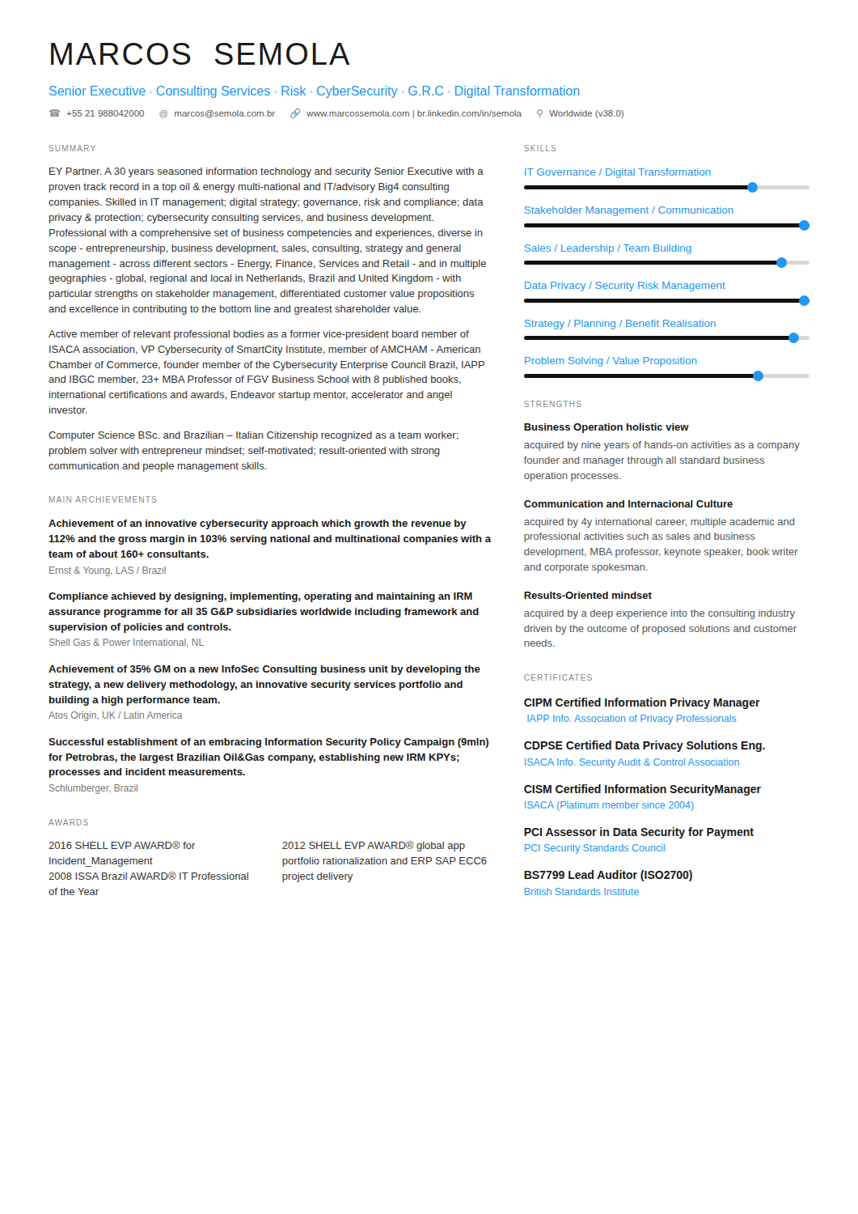MARCOS SEMOLA
Senior Executive ◦ Consulting Services ◦ Risk ◦ CyberSecurity ◦ G.R.C ◦ Digital Transformation
☎ +55 21 988042000 @ marcos@semola.com.br 🔗 www.marcossemola.com | br.linkedin.com/in/semola ⚲ Worldwide (v38.0)
Summary
EY Partner. A 30 years seasoned information technology and security Senior Executive with a proven track record in a top oil & energy multi-national and IT/advisory Big4 consulting companies. Skilled in IT management; digital strategy; governance, risk and compliance; data privacy & protection; cybersecurity consulting services, and business development.
Professional with a comprehensive set of business competencies and experiences, diverse in scope - entrepreneurship, business development, sales, consulting, strategy and general management - across different sectors - Energy, Finance, Services and Retail - and in multiple geographies - global, regional and local in Netherlands, Brazil and United Kingdom - with particular strengths on stakeholder management, differentiated customer value propositions and excellence in contributing to the bottom line and greatest shareholder value.
Active member of relevant professional bodies as a former vice-president board nember of ISACA association, VP Cybersecurity of SmartCity Institute, member of AMCHAM - American Chamber of Commerce, founder member of the Cybersecurity Enterprise Council Brazil, IAPP and IBGC member, 23+ MBA Professor of FGV Business School with 8 published books, international certifications and awards, Endeavor startup mentor, accelerator and angel investor.
Computer Science BSc. and Brazilian – Italian Citizenship recognized as a team worker; problem solver with entrepreneur mindset; self-motivated; result-oriented with strong communication and people management skills.
Main Archievements
Achievement of an innovative cybersecurity approach which growth the revenue by 112% and the gross margin in 103% serving national and multinational companies with a team of about 160+ consultants.
Ernst & Young, LAS / Brazil
Compliance achieved by designing, implementing, operating and maintaining an IRM assurance programme for all 35 G&P subsidiaries worldwide including framework and supervision of policies and controls.
Shell Gas & Power International, NL
Achievement of 35% GM on a new InfoSec Consulting business unit by developing the strategy, a new delivery methodology, an innovative security services portfolio and building a high performance team.
Atos Origin, UK / Latin America
Successful establishment of an embracing Information Security Policy Campaign (9mln) for Petrobras, the largest Brazilian Oil&Gas company, establishing new IRM KPYs; processes and incident measurements.
Schlumberger, Brazil
Awards
2016 SHELL EVP AWARD® for Incident_Management
2008 ISSA Brazil AWARD® IT Professional of the Year
2012 SHELL EVP AWARD® global app portfolio rationalization and ERP SAP ECC6 project delivery
Skills
IT Governance / Digital Transformation
Stakeholder Management / Communication
Sales / Leadership / Team Building
Data Privacy / Security Risk Management
Strategy / Planning / Benefit Realisation
Problem Solving / Value Proposition
Strengths
Business Operation holistic view
acquired by nine years of hands-on activities as a company founder and manager through all standard business operation processes.
Communication and Internacional Culture
acquired by 4y international career, multiple academic and professional activities such as sales and business development, MBA professor, keynote speaker, book writer and corporate spokesman.
Results-Oriented mindset
acquired by a deep experience into the consulting industry driven by the outcome of proposed solutions and customer needs.
Certificates
CIPM Certified Information Privacy Manager
IAPP Info. Association of Privacy Professionals
CDPSE Certified Data Privacy Solutions Eng.
ISACA Info. Security Audit & Control Association
CISM Certified Information SecurityManager
ISACA (Platinum member since 2004)
PCI Assessor in Data Security for Payment
PCI Security Standards Council
BS7799 Lead Auditor (ISO2700)
British Standards Institute